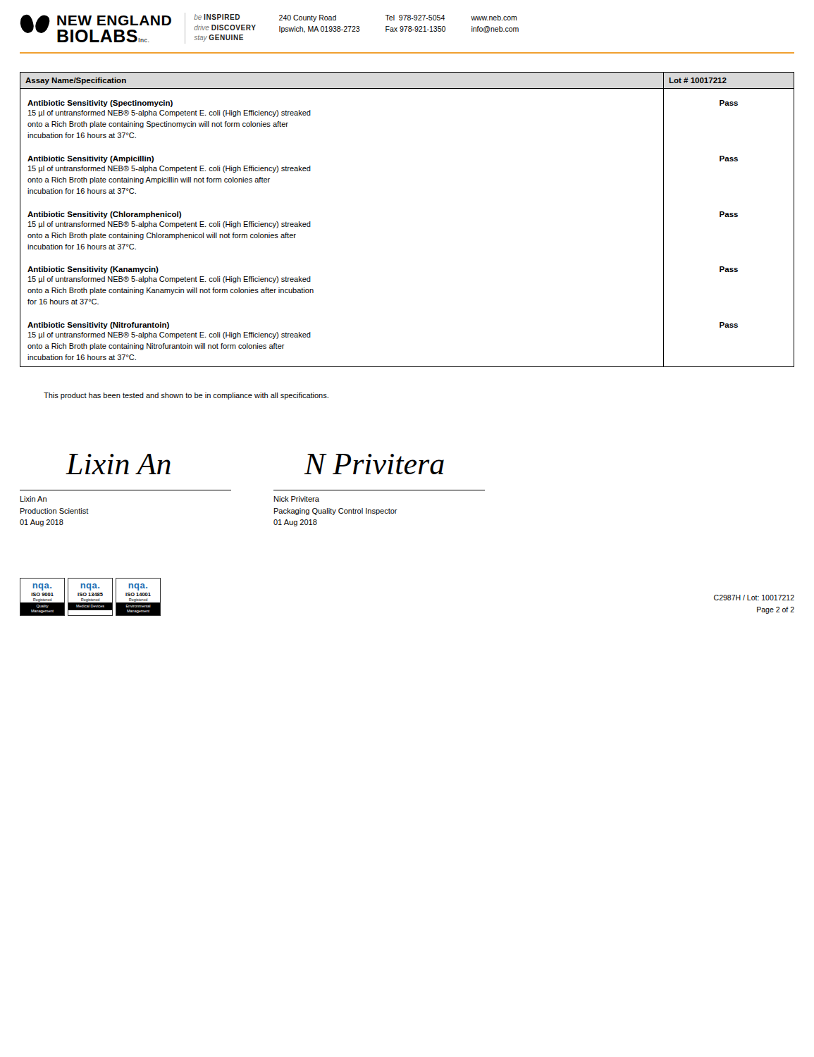NEW ENGLAND
BIOLABSInc.
be INSPIRED
drive DISCOVERY
stay GENUINE
240 County Road
Ipswich, MA 01938-2723
Tel 978-927-5054
Fax 978-921-1350
www.neb.com
info@neb.com
| Assay Name/Specification | Lot # 10017212 |
| --- | --- |
| Antibiotic Sensitivity (Spectinomycin) 15 µl of untransformed NEB® 5-alpha Competent E. coli (High Efficiency) streaked onto a Rich Broth plate containing Spectinomycin will not form colonies after incubation for 16 hours at 37°C. | Pass |
| Antibiotic Sensitivity (Ampicillin) 15 µl of untransformed NEB® 5-alpha Competent E. coli (High Efficiency) streaked onto a Rich Broth plate containing Ampicillin will not form colonies after incubation for 16 hours at 37°C. | Pass |
| Antibiotic Sensitivity (Chloramphenicol) 15 µl of untransformed NEB® 5-alpha Competent E. coli (High Efficiency) streaked onto a Rich Broth plate containing Chloramphenicol will not form colonies after incubation for 16 hours at 37°C. | Pass |
| Antibiotic Sensitivity (Kanamycin) 15 µl of untransformed NEB® 5-alpha Competent E. coli (High Efficiency) streaked onto a Rich Broth plate containing Kanamycin will not form colonies after incubation for 16 hours at 37°C. | Pass |
| Antibiotic Sensitivity (Nitrofurantoin) 15 µl of untransformed NEB® 5-alpha Competent E. coli (High Efficiency) streaked onto a Rich Broth plate containing Nitrofurantoin will not form colonies after incubation for 16 hours at 37°C. | Pass |
This product has been tested and shown to be in compliance with all specifications.
   Lixin An
Lixin An
Production Scientist
01 Aug 2018
  N Privitera
Nick Privitera
Packaging Quality Control Inspector
01 Aug 2018
nqa.
ISO 9001
Registered
Quality
Management
nqa.
ISO 13485
Registered
Medical Devices
nqa.
ISO 14001
Registered
Environmental
Management
C2987H / Lot: 10017212
Page 2 of 2